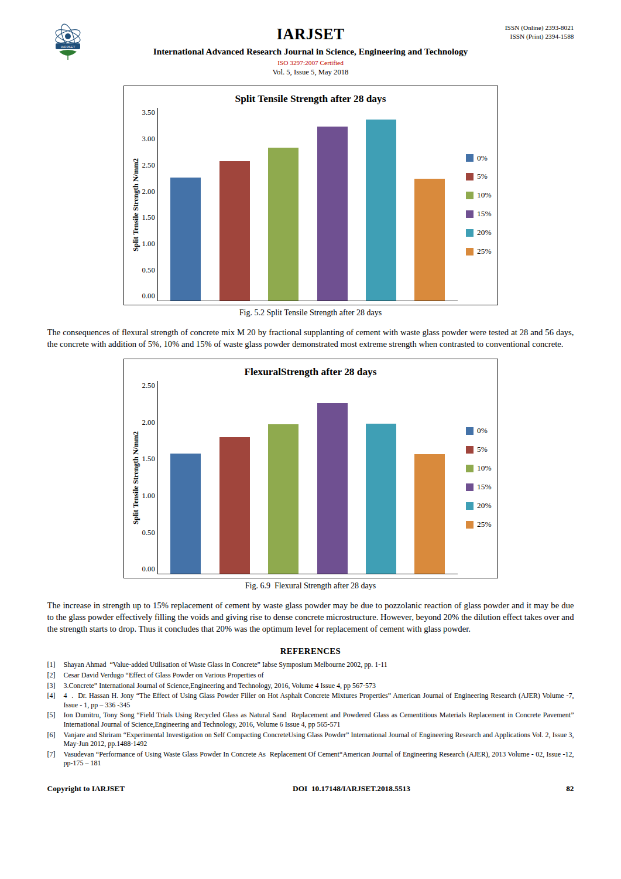IARJSET
ISSN (Online) 2393-8021
ISSN (Print) 2394-1588
IARJSET
International Advanced Research Journal in Science, Engineering and Technology
ISO 3297:2007 Certified
Vol. 5, Issue 5, May 2018
Split Tensile Strength after 28 days
Split Tensile Strength N/mm2
3.50
3.00
2.50
2.00
1.50
1.00
0.50
0.00
0%
5%
10%
15%
20%
25%
Fig. 5.2 Split Tensile Strength after 28 days
The consequences of flexural strength of concrete mix M 20 by fractional supplanting of cement with waste glass powder were tested at 28 and 56 days, the concrete with addition of 5%, 10% and 15% of waste glass powder demonstrated most extreme strength when contrasted to conventional concrete.
FlexuralStrength after 28 days
Split Tensile Strength N/mm2
2.50
2.00
1.50
1.00
0.50
0.00
0%
5%
10%
15%
20%
25%
Fig. 6.9 Flexural Strength after 28 days
The increase in strength up to 15% replacement of cement by waste glass powder may be due to pozzolanic reaction of glass powder and it may be due to the glass powder effectively filling the voids and giving rise to dense concrete microstructure. However, beyond 20% the dilution effect takes over and the strength starts to drop. Thus it concludes that 20% was the optimum level for replacement of cement with glass powder.
REFERENCES
[1] Shayan Ahmad “Value-added Utilisation of Waste Glass in Concrete” Iabse Symposium Melbourne 2002, pp. 1-11
[2] Cesar David Verdugo “Effect of Glass Powder on Various Properties of
[3] 3.Concrete” International Journal of Science,Engineering and Technology, 2016, Volume 4 Issue 4, pp 567-573
[4] 4 . Dr. Hassan H. Jony “The Effect of Using Glass Powder Filler on Hot Asphalt Concrete Mixtures Properties” American Journal of Engineering Research (AJER) Volume -7, Issue - 1, pp – 336 -345
[5] Ion Dumitru, Tony Song “Field Trials Using Recycled Glass as Natural Sand Replacement and Powdered Glass as Cementitious Materials Replacement in Concrete Pavement” International Journal of Science,Engineering and Technology, 2016, Volume 6 Issue 4, pp 565-571
[6] Vanjare and Shriram “Experimental Investigation on Self Compacting ConcreteUsing Glass Powder” International Journal of Engineering Research and Applications Vol. 2, Issue 3, May-Jun 2012, pp.1488-1492
[7] Vasudevan “Performance of Using Waste Glass Powder In Concrete As Replacement Of Cement“American Journal of Engineering Research (AJER), 2013 Volume - 02, Issue -12, pp-175 – 181
Copyright to IARJSET
DOI 10.17148/IARJSET.2018.5513
82